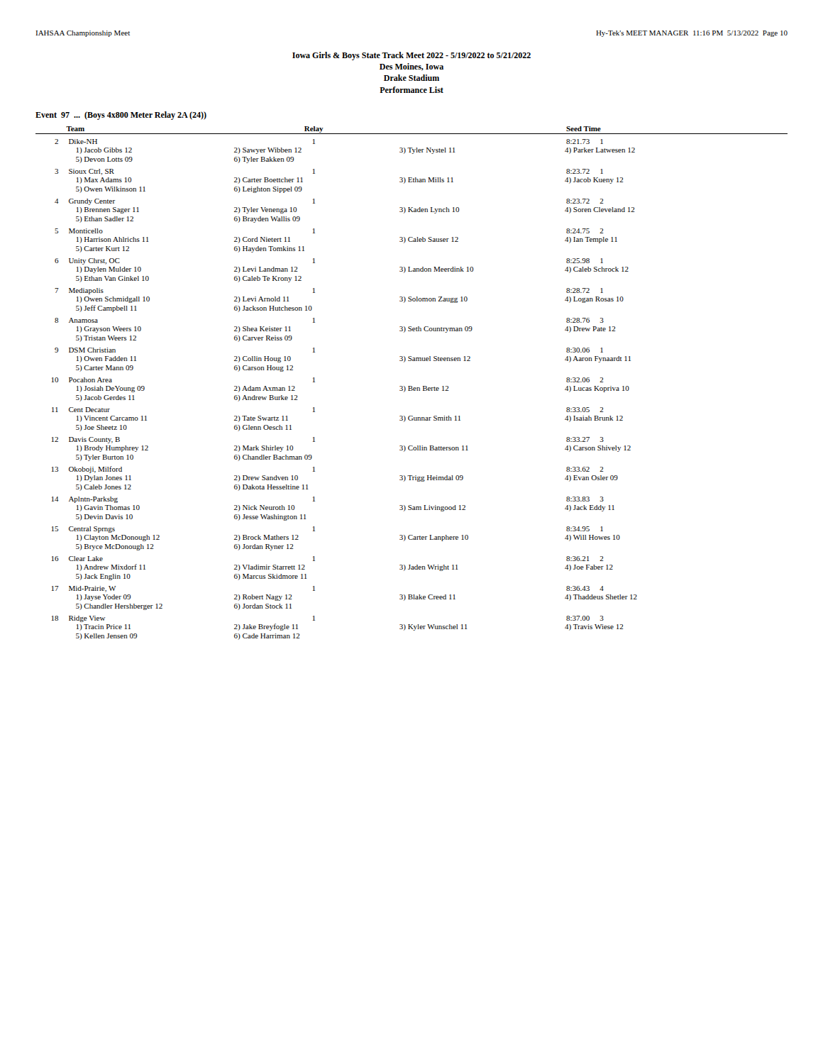IAHSAA Championship Meet
Hy-Tek's MEET MANAGER 11:16 PM 5/13/2022 Page 10
Iowa Girls & Boys State Track Meet 2022 - 5/19/2022 to 5/21/2022
Des Moines, Iowa
Drake Stadium
Performance List
Event 97 ... (Boys 4x800 Meter Relay 2A (24))
| | Team | Relay | | Seed Time |
| --- | --- | --- | --- | --- |
| 2 | Dike-NH | 1 | | 8:21.73 1 |
| | 1) Jacob Gibbs 12 | 2) Sawyer Wibben 12 | 3) Tyler Nystel 11 | 4) Parker Latwesen 12 |
| | 5) Devon Lotts 09 | 6) Tyler Bakken 09 | | |
| 3 | Sioux Ctrl, SR | 1 | | 8:23.72 1 |
| | 1) Max Adams 10 | 2) Carter Boettcher 11 | 3) Ethan Mills 11 | 4) Jacob Kueny 12 |
| | 5) Owen Wilkinson 11 | 6) Leighton Sippel 09 | | |
| 4 | Grundy Center | 1 | | 8:23.72 2 |
| | 1) Brennen Sager 11 | 2) Tyler Venenga 10 | 3) Kaden Lynch 10 | 4) Soren Cleveland 12 |
| | 5) Ethan Sadler 12 | 6) Brayden Wallis 09 | | |
| 5 | Monticello | 1 | | 8:24.75 2 |
| | 1) Harrison Ahlrichs 11 | 2) Cord Nietert 11 | 3) Caleb Sauser 12 | 4) Ian Temple 11 |
| | 5) Carter Kurt 12 | 6) Hayden Tomkins 11 | | |
| 6 | Unity Chrst, OC | 1 | | 8:25.98 1 |
| | 1) Daylen Mulder 10 | 2) Levi Landman 12 | 3) Landon Meerdink 10 | 4) Caleb Schrock 12 |
| | 5) Ethan Van Ginkel 10 | 6) Caleb Te Krony 12 | | |
| 7 | Mediapolis | 1 | | 8:28.72 1 |
| | 1) Owen Schmidgall 10 | 2) Levi Arnold 11 | 3) Solomon Zaugg 10 | 4) Logan Rosas 10 |
| | 5) Jeff Campbell 11 | 6) Jackson Hutcheson 10 | | |
| 8 | Anamosa | 1 | | 8:28.76 3 |
| | 1) Grayson Weers 10 | 2) Shea Keister 11 | 3) Seth Countryman 09 | 4) Drew Pate 12 |
| | 5) Tristan Weers 12 | 6) Carver Reiss 09 | | |
| 9 | DSM Christian | 1 | | 8:30.06 1 |
| | 1) Owen Fadden 11 | 2) Collin Houg 10 | 3) Samuel Steensen 12 | 4) Aaron Fynaardt 11 |
| | 5) Carter Mann 09 | 6) Carson Houg 12 | | |
| 10 | Pocahon Area | 1 | | 8:32.06 2 |
| | 1) Josiah DeYoung 09 | 2) Adam Axman 12 | 3) Ben Berte 12 | 4) Lucas Kopriva 10 |
| | 5) Jacob Gerdes 11 | 6) Andrew Burke 12 | | |
| 11 | Cent Decatur | 1 | | 8:33.05 2 |
| | 1) Vincent Carcamo 11 | 2) Tate Swartz 11 | 3) Gunnar Smith 11 | 4) Isaiah Brunk 12 |
| | 5) Joe Sheetz 10 | 6) Glenn Oesch 11 | | |
| 12 | Davis County, B | 1 | | 8:33.27 3 |
| | 1) Brody Humphrey 12 | 2) Mark Shirley 10 | 3) Collin Batterson 11 | 4) Carson Shively 12 |
| | 5) Tyler Burton 10 | 6) Chandler Bachman 09 | | |
| 13 | Okoboji, Milford | 1 | | 8:33.62 2 |
| | 1) Dylan Jones 11 | 2) Drew Sandven 10 | 3) Trigg Heimdal 09 | 4) Evan Osler 09 |
| | 5) Caleb Jones 12 | 6) Dakota Hesseltine 11 | | |
| 14 | Aplntn-Parksbg | 1 | | 8:33.83 3 |
| | 1) Gavin Thomas 10 | 2) Nick Neuroth 10 | 3) Sam Livingood 12 | 4) Jack Eddy 11 |
| | 5) Devin Davis 10 | 6) Jesse Washington 11 | | |
| 15 | Central Sprngs | 1 | | 8:34.95 1 |
| | 1) Clayton McDonough 12 | 2) Brock Mathers 12 | 3) Carter Lanphere 10 | 4) Will Howes 10 |
| | 5) Bryce McDonough 12 | 6) Jordan Ryner 12 | | |
| 16 | Clear Lake | 1 | | 8:36.21 2 |
| | 1) Andrew Mixdorf 11 | 2) Vladimir Starrett 12 | 3) Jaden Wright 11 | 4) Joe Faber 12 |
| | 5) Jack Englin 10 | 6) Marcus Skidmore 11 | | |
| 17 | Mid-Prairie, W | 1 | | 8:36.43 4 |
| | 1) Jayse Yoder 09 | 2) Robert Nagy 12 | 3) Blake Creed 11 | 4) Thaddeus Shetler 12 |
| | 5) Chandler Hershberger 12 | 6) Jordan Stock 11 | | |
| 18 | Ridge View | 1 | | 8:37.00 3 |
| | 1) Tracin Price 11 | 2) Jake Breyfogle 11 | 3) Kyler Wunschel 11 | 4) Travis Wiese 12 |
| | 5) Kellen Jensen 09 | 6) Cade Harriman 12 | | |